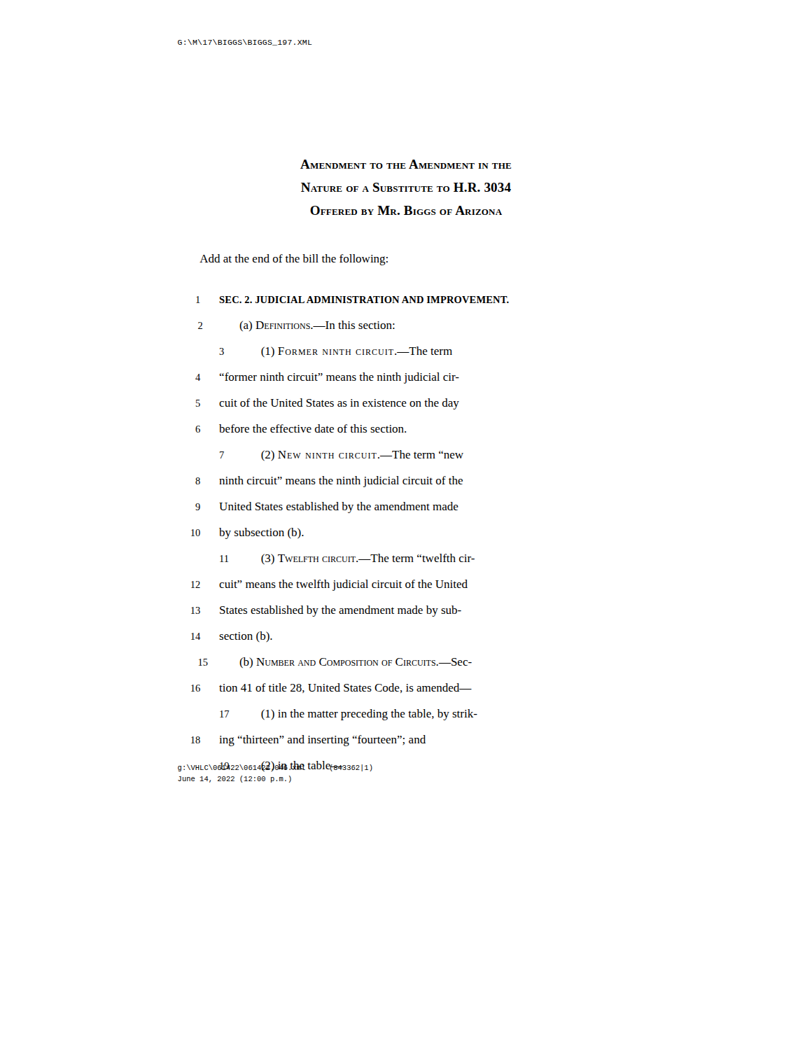G:\M\17\BIGGS\BIGGS_197.XML
Amendment to the Amendment in the
Nature of a Substitute to H.R. 3034
Offered by Mr. Biggs of Arizona
Add at the end of the bill the following:
SEC. 2. JUDICIAL ADMINISTRATION AND IMPROVEMENT.
(a) Definitions.—In this section:
(1) Former ninth circuit.—The term
“former ninth circuit” means the ninth judicial cir-
cuit of the United States as in existence on the day
before the effective date of this section.
(2) New ninth circuit.—The term “new
ninth circuit” means the ninth judicial circuit of the
United States established by the amendment made
by subsection (b).
(3) Twelfth circuit.—The term “twelfth cir-
cuit” means the twelfth judicial circuit of the United
States established by the amendment made by sub-
section (b).
(b) Number and Composition of Circuits.—Sec-
tion 41 of title 28, United States Code, is amended—
(1) in the matter preceding the table, by strik-
ing “thirteen” and inserting “fourteen”; and
(2) in the table—
g:\VHLC\061422\061422.046.xml (843362|1)
June 14, 2022 (12:00 p.m.)